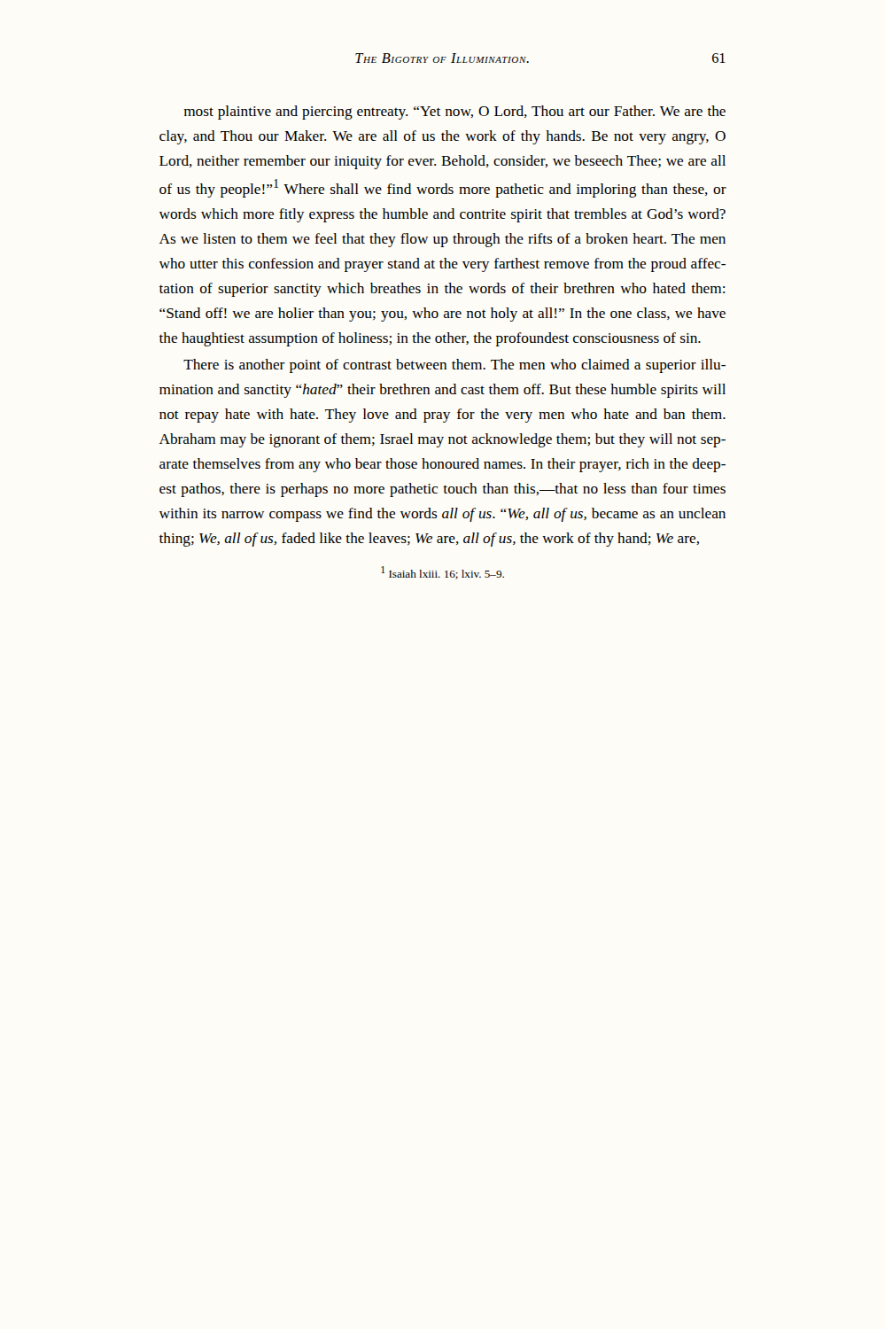The Bigotry of Illumination. 61
most plaintive and piercing entreaty. “Yet now, O Lord, Thou art our Father. We are the clay, and Thou our Maker. We are all of us the work of thy hands. Be not very angry, O Lord, neither remember our iniquity for ever. Behold, consider, we beseech Thee; we are all of us thy people!”1 Where shall we find words more pathetic and imploring than these, or words which more fitly express the humble and contrite spirit that trembles at God’s word? As we listen to them we feel that they flow up through the rifts of a broken heart. The men who utter this confession and prayer stand at the very farthest remove from the proud affectation of superior sanctity which breathes in the words of their brethren who hated them: “Stand off! we are holier than you; you, who are not holy at all!” In the one class, we have the haughtiest assumption of holiness; in the other, the profoundest consciousness of sin.
There is another point of contrast between them. The men who claimed a superior illumination and sanctity “hated” their brethren and cast them off. But these humble spirits will not repay hate with hate. They love and pray for the very men who hate and ban them. Abraham may be ignorant of them; Israel may not acknowledge them; but they will not separate themselves from any who bear those honoured names. In their prayer, rich in the deepest pathos, there is perhaps no more pathetic touch than this,—that no less than four times within its narrow compass we find the words all of us. “We, all of us, became as an unclean thing; We, all of us, faded like the leaves; We are, all of us, the work of thy hand; We are,
1 Isaiah lxiii. 16; lxiv. 5–9.